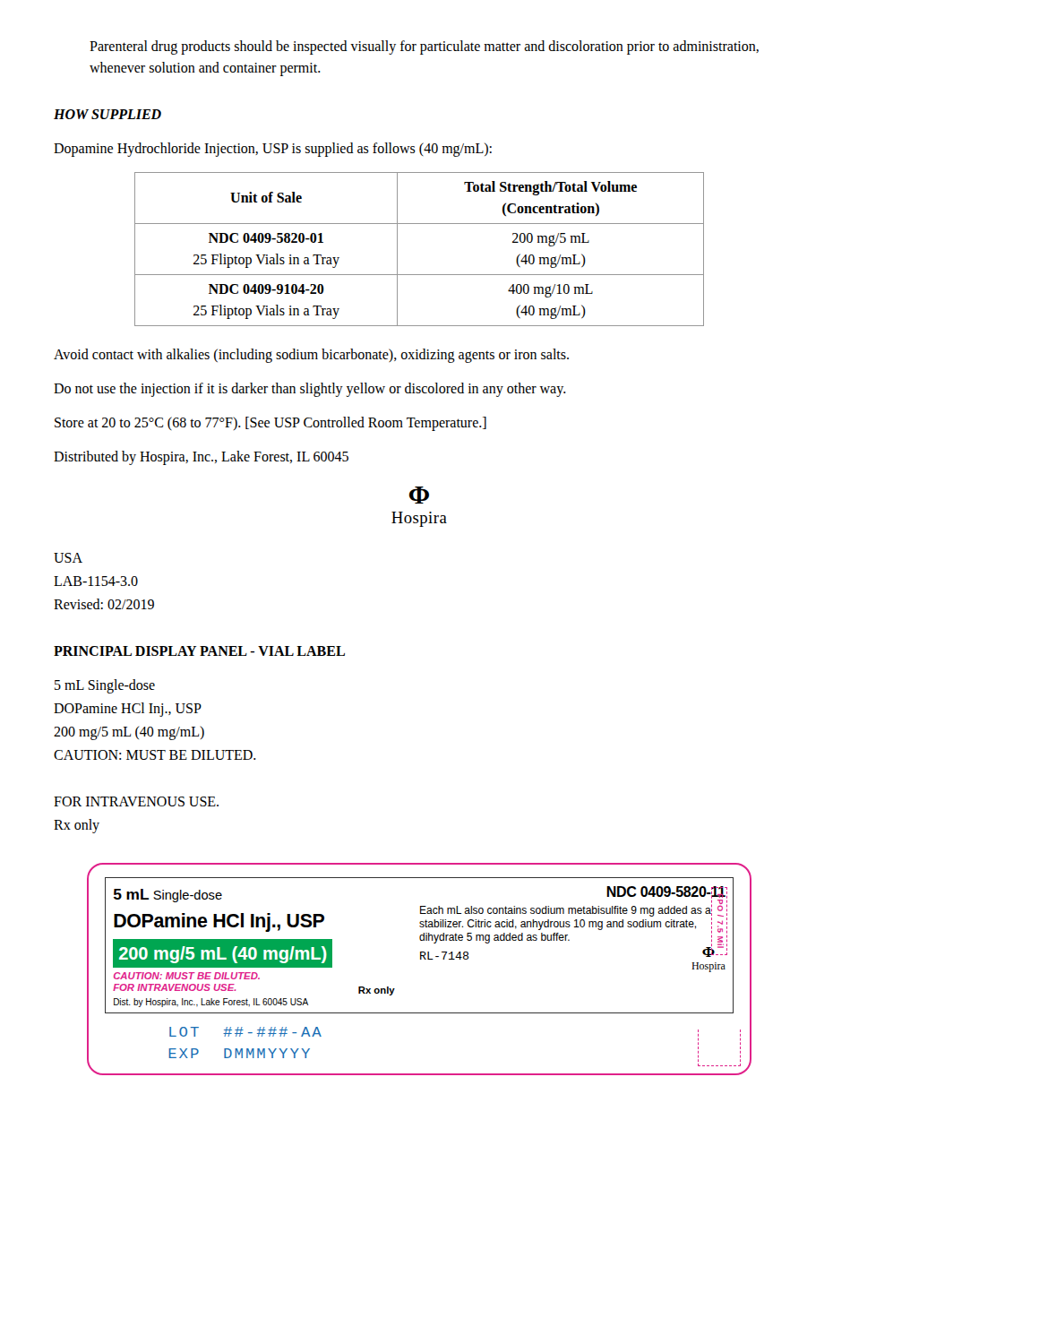Parenteral drug products should be inspected visually for particulate matter and discoloration prior to administration, whenever solution and container permit.
HOW SUPPLIED
Dopamine Hydrochloride Injection, USP is supplied as follows (40 mg/mL):
| Unit of Sale | Total Strength/Total Volume (Concentration) |
| NDC 0409-5820-01 25 Fliptop Vials in a Tray | 200 mg/5 mL (40 mg/mL) |
| NDC 0409-9104-20 25 Fliptop Vials in a Tray | 400 mg/10 mL (40 mg/mL) |
Avoid contact with alkalies (including sodium bicarbonate), oxidizing agents or iron salts.
Do not use the injection if it is darker than slightly yellow or discolored in any other way.
Store at 20 to 25°C (68 to 77°F). [See USP Controlled Room Temperature.]
Distributed by Hospira, Inc., Lake Forest, IL 60045
Φ
Hospira
USA
LAB-1154-3.0
Revised: 02/2019
PRINCIPAL DISPLAY PANEL - VIAL LABEL
5 mL Single-dose
DOPamine HCl Inj., USP
200 mg/5 mL (40 mg/mL)
CAUTION: MUST BE DILUTED.
FOR INTRAVENOUS USE.
Rx only
5 mL Single-dose
DOPamine HCl Inj., USP
200 mg/5 mL (40 mg/mL)
CAUTION: MUST BE DILUTED.
FOR INTRAVENOUS USE.
Rx only
Dist. by Hospira, Inc., Lake Forest, IL 60045 USA
NDC 0409-5820-11
Each mL also contains sodium metabisulfite 9 mg added as a stabilizer. Citric acid, anhydrous 10 mg and sodium citrate, dihydrate 5 mg added as buffer.
RL-7148 Φ
Hospira
FPO / 7.5 Mil
LOT ##-###-AA
EXP DMMMYYYY